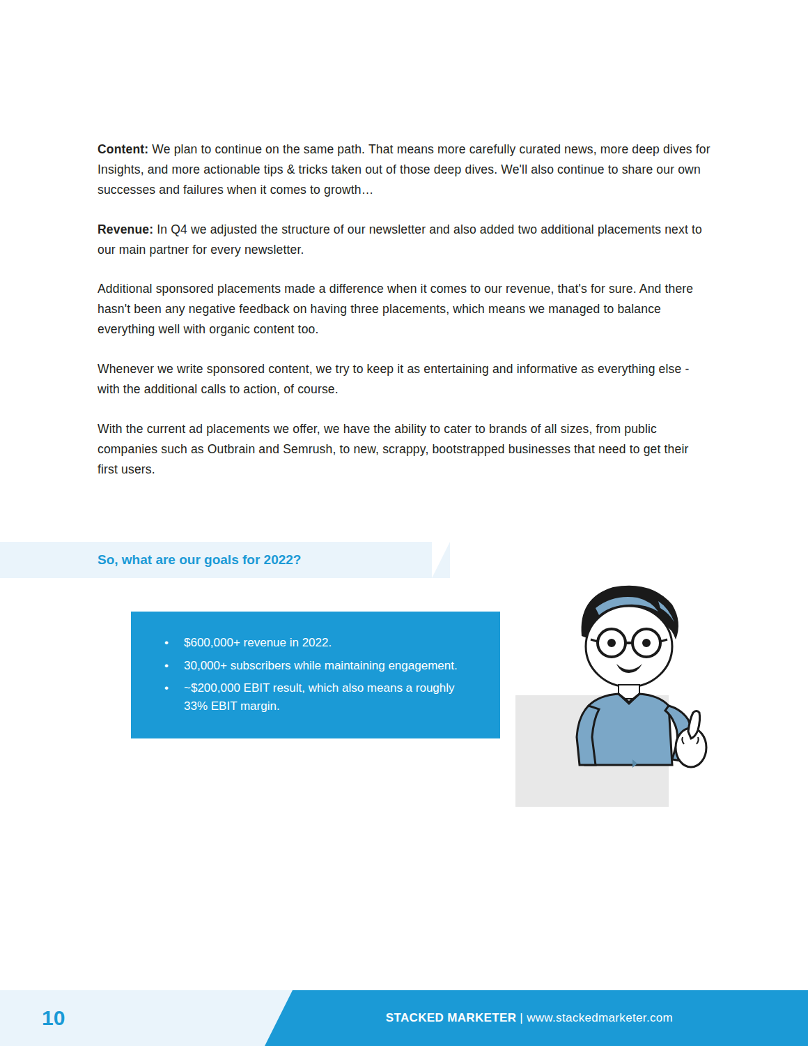Content: We plan to continue on the same path. That means more carefully curated news, more deep dives for Insights, and more actionable tips & tricks taken out of those deep dives. We'll also continue to share our own successes and failures when it comes to growth…
Revenue: In Q4 we adjusted the structure of our newsletter and also added two additional placements next to our main partner for every newsletter.
Additional sponsored placements made a difference when it comes to our revenue, that's for sure. And there hasn't been any negative feedback on having three placements, which means we managed to balance everything well with organic content too.
Whenever we write sponsored content, we try to keep it as entertaining and informative as everything else - with the additional calls to action, of course.
With the current ad placements we offer, we have the ability to cater to brands of all sizes, from public companies such as Outbrain and Semrush, to new, scrappy, bootstrapped businesses that need to get their first users.
So, what are our goals for 2022?
$600,000+ revenue in 2022.
30,000+ subscribers while maintaining engagement.
~$200,000 EBIT result, which also means a roughly 33% EBIT margin.
10
STACKED MARKETER | www.stackedmarketer.com